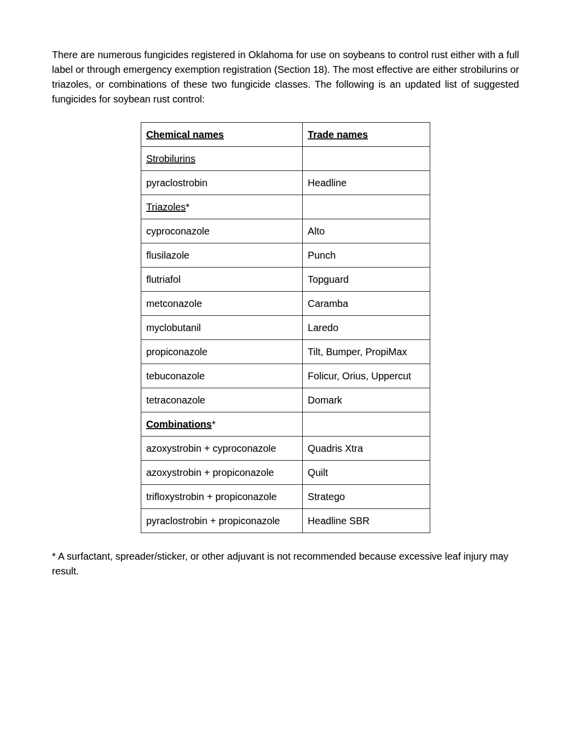There are numerous fungicides registered in Oklahoma for use on soybeans to control rust either with a full label or through emergency exemption registration (Section 18). The most effective are either strobilurins or triazoles, or combinations of these two fungicide classes. The following is an updated list of suggested fungicides for soybean rust control:
| Chemical names | Trade names |
| Strobilurins | |
| pyraclostrobin | Headline |
| Triazoles * | |
| cyproconazole | Alto |
| flusilazole | Punch |
| flutriafol | Topguard |
| metconazole | Caramba |
| myclobutanil | Laredo |
| propiconazole | Tilt, Bumper, PropiMax |
| tebuconazole | Folicur, Orius, Uppercut |
| tetraconazole | Domark |
| Combinations * | |
| azoxystrobin + cyproconazole | Quadris Xtra |
| azoxystrobin + propiconazole | Quilt |
| trifloxystrobin + propiconazole | Stratego |
| pyraclostrobin + propiconazole | Headline SBR |
* A surfactant, spreader/sticker, or other adjuvant is not recommended because excessive leaf injury may result.